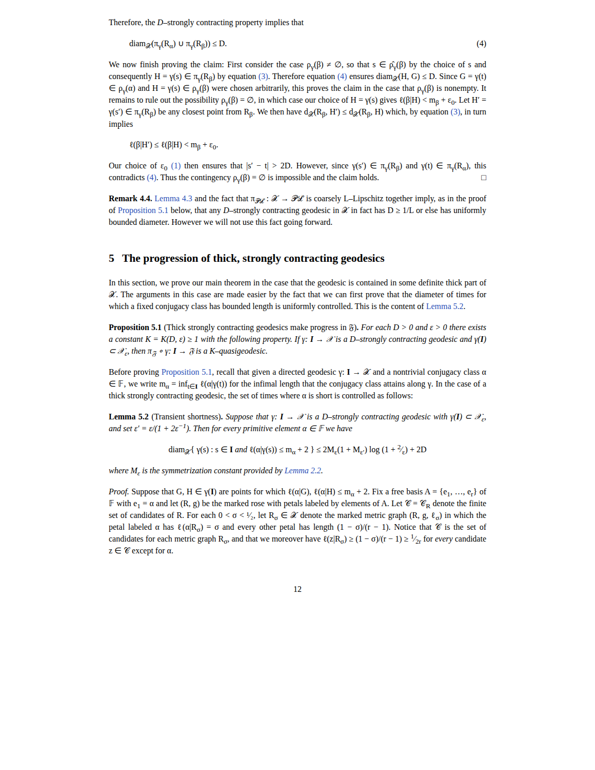Therefore, the D–strongly contracting property implies that
diam𝒳(πγ(Rα) ∪ πγ(Rβ)) ≤ D.
(4)
We now finish proving the claim: First consider the case ργ(β) ≠ ∅, so that s ∈ ρ̂γ(β) by the choice of s and consequently H = γ(s) ∈ πγ(Rβ) by equation (3). Therefore equation (4) ensures diam𝒳(H, G) ≤ D. Since G = γ(t) ∈ ργ(α) and H = γ(s) ∈ ργ(β) were chosen arbitrarily, this proves the claim in the case that ργ(β) is nonempty. It remains to rule out the possibility ργ(β) = ∅, in which case our choice of H = γ(s) gives ℓ(β|H) < mβ + ε0. Let H′ = γ(s′) ∈ πγ(Rβ) be any closest point from Rβ. We then have d𝒳(Rβ, H′) ≤ d𝒳(Rβ, H) which, by equation (3), in turn implies
ℓ(β|H′) ≤ ℓ(β|H) < mβ + ε0.
Our choice of ε0 (1) then ensures that |s′ − t| > 2D. However, since γ(s′) ∈ πγ(Rβ) and γ(t) ∈ πγ(Rα), this contradicts (4). Thus the contingency ργ(β) = ∅ is impossible and the claim holds. □
Remark 4.4. Lemma 4.3 and the fact that π𝒫ℒ : 𝒳 → 𝒫ℒ is coarsely L–Lipschitz together imply, as in the proof of Proposition 5.1 below, that any D–strongly contracting geodesic in 𝒳 in fact has D ≥ 1/L or else has uniformly bounded diameter. However we will not use this fact going forward.
5 The progression of thick, strongly contracting geodesics
In this section, we prove our main theorem in the case that the geodesic is contained in some definite thick part of 𝒳. The arguments in this case are made easier by the fact that we can first prove that the diameter of times for which a fixed conjugacy class has bounded length is uniformly controlled. This is the content of Lemma 5.2.
Proposition 5.1 (Thick strongly contracting geodesics make progress in 𝔉). For each D > 0 and ε > 0 there exists a constant K = K(D, ε) ≥ 1 with the following property. If γ: I → 𝒳 is a D–strongly contracting geodesic and γ(I) ⊂ 𝒳ε, then π𝔉 ∘ γ: I → 𝔉 is a K–quasigeodesic.
Before proving Proposition 5.1, recall that given a directed geodesic γ: I → 𝒳 and a nontrivial conjugacy class α ∈ 𝔽, we write mα = inft∈I ℓ(α|γ(t)) for the infimal length that the conjugacy class attains along γ. In the case of a thick strongly contracting geodesic, the set of times where α is short is controlled as follows:
Lemma 5.2 (Transient shortness). Suppose that γ: I → 𝒳 is a D–strongly contracting geodesic with γ(I) ⊂ 𝒳ε, and set ε′ = ε/(1 + 2ε−1). Then for every primitive element α ∈ 𝔽 we have
diam𝒳{ γ(s) : s ∈ I and ℓ(α|γ(s)) ≤ mα + 2 } ≤ 2Mε(1 + Mε′) log (1 + 2⁄ε) + 2D
where Mε is the symmetrization constant provided by Lemma 2.2.
Proof. Suppose that G, H ∈ γ(I) are points for which ℓ(α|G), ℓ(α|H) ≤ mα + 2. Fix a free basis A = {e1, …, er} of 𝔽 with e1 = α and let (R, g) be the marked rose with petals labeled by elements of A. Let 𝒞 = 𝒞R denote the finite set of candidates of R. For each 0 < σ < ¹⁄₂, let Rσ ∈ 𝒳 denote the marked metric graph (R, g, ℓσ) in which the petal labeled α has ℓ(α|Rσ) = σ and every other petal has length (1 − σ)/(r − 1). Notice that 𝒞 is the set of candidates for each metric graph Rσ, and that we moreover have ℓ(z|Rσ) ≥ (1 − σ)/(r − 1) ≥ 1⁄2r for every candidate z ∈ 𝒞 except for α.
12